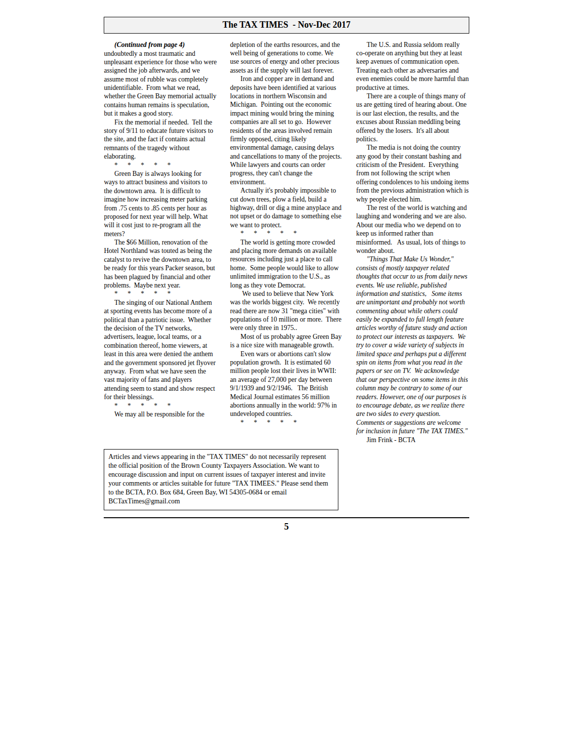The TAX TIMES - Nov-Dec 2017
(Continued from page 4)
undoubtedly a most traumatic and unpleasant experience for those who were assigned the job afterwards, and we assume most of rubble was completely unidentifiable. From what we read, whether the Green Bay memorial actually contains human remains is speculation, but it makes a good story.
Fix the memorial if needed. Tell the story of 9/11 to educate future visitors to the site, and the fact if contains actual remnants of the tragedy without elaborating.
* * * * *
Green Bay is always looking for ways to attract business and visitors to the downtown area. It is difficult to imagine how increasing meter parking from .75 cents to .85 cents per hour as proposed for next year will help. What will it cost just to re-program all the meters?
The $66 Million, renovation of the Hotel Northland was touted as being the catalyst to revive the downtown area, to be ready for this years Packer season, but has been plagued by financial and other problems. Maybe next year.
* * * * *
The singing of our National Anthem at sporting events has become more of a political than a patriotic issue. Whether the decision of the TV networks, advertisers, league, local teams, or a combination thereof, home viewers, at least in this area were denied the anthem and the government sponsored jet flyover anyway. From what we have seen the vast majority of fans and players attending seem to stand and show respect for their blessings.
* * * * *
We may all be responsible for the
depletion of the earths resources, and the well being of generations to come. We use sources of energy and other precious assets as if the supply will last forever.
Iron and copper are in demand and deposits have been identified at various locations in northern Wisconsin and Michigan. Pointing out the economic impact mining would bring the mining companies are all set to go. However residents of the areas involved remain firmly opposed, citing likely environmental damage, causing delays and cancellations to many of the projects. While lawyers and courts can order progress, they can't change the environment.
Actually it's probably impossible to cut down trees, plow a field, build a highway, drill or dig a mine anyplace and not upset or do damage to something else we want to protect.
* * * * *
The world is getting more crowded and placing more demands on available resources including just a place to call home. Some people would like to allow unlimited immigration to the U.S., as long as they vote Democrat.
We used to believe that New York was the worlds biggest city. We recently read there are now 31 "mega cities" with populations of 10 million or more. There were only three in 1975..
Most of us probably agree Green Bay is a nice size with manageable growth.
Even wars or abortions can't slow population growth. It is estimated 60 million people lost their lives in WWII: an average of 27,000 per day between 9/1/1939 and 9/2/1946. The British Medical Journal estimates 56 million abortions annually in the world: 97% in undeveloped countries.
* * * * *
The U.S. and Russia seldom really co-operate on anything but they at least keep avenues of communication open. Treating each other as adversaries and even enemies could be more harmful than productive at times.
There are a couple of things many of us are getting tired of hearing about. One is our last election, the results, and the excuses about Russian meddling being offered by the losers. It's all about politics.
The media is not doing the country any good by their constant bashing and criticism of the President. Everything from not following the script when offering condolences to his undoing items from the previous administration which is why people elected him.
The rest of the world is watching and laughing and wondering and we are also. About our media who we depend on to keep us informed rather than misinformed. As usual, lots of things to wonder about.
"Things That Make Us Wonder," consists of mostly taxpayer related thoughts that occur to us from daily news events. We use reliable, published information and statistics, Some items are unimportant and probably not worth commenting about while others could easily be expanded to full length feature articles worthy of future study and action to protect our interests as taxpayers. We try to cover a wide variety of subjects in limited space and perhaps put a different spin on items from what you read in the papers or see on TV. We acknowledge that our perspective on some items in this column may be contrary to some of our readers. However, one of our purposes is to encourage debate, as we realize there are two sides to every question. Comments or suggestions are welcome for inclusion in future "The TAX TIMES."
Jim Frink - BCTA
Articles and views appearing in the "TAX TIMES" do not necessarily represent the official position of the Brown County Taxpayers Association. We want to encourage discussion and input on current issues of taxpayer interest and invite your comments or articles suitable for future "TAX TIMEES." Please send them to the BCTA, P.O. Box 684, Green Bay, WI 54305-0684 or email BCTaxTimes@gmail.com
5